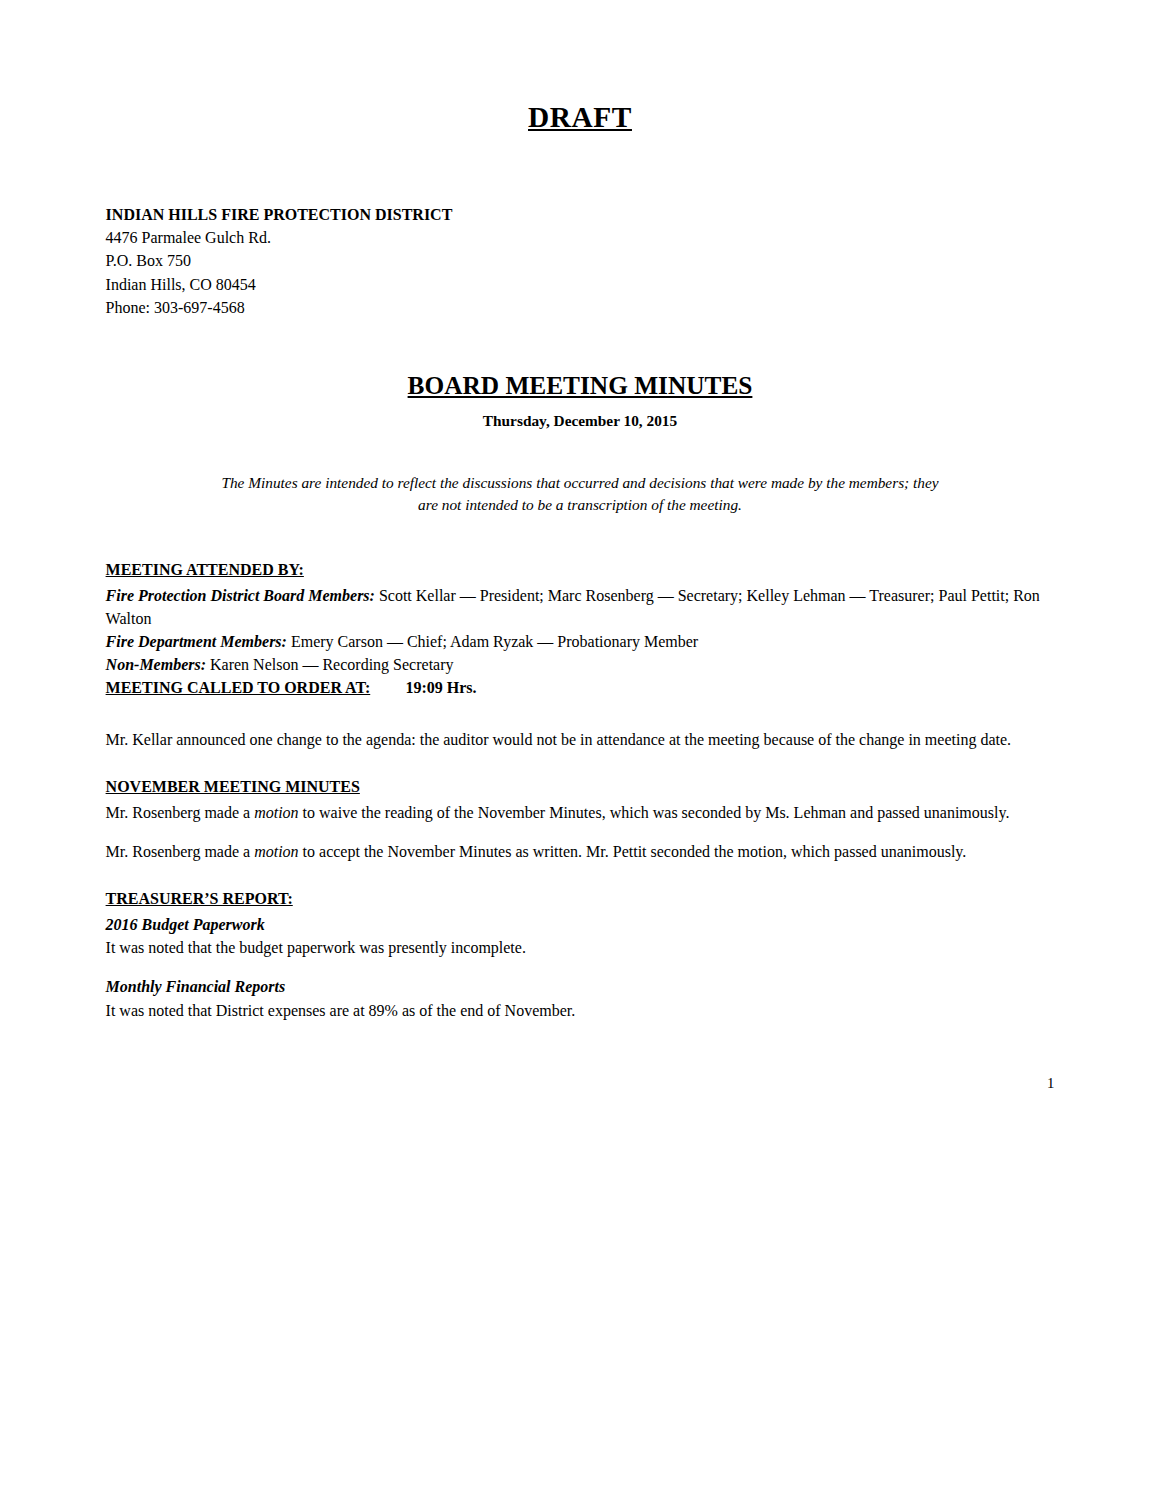DRAFT
INDIAN HILLS FIRE PROTECTION DISTRICT
4476 Parmalee Gulch Rd.
P.O. Box 750
Indian Hills, CO 80454
Phone: 303-697-4568
BOARD MEETING MINUTES
Thursday, December 10, 2015
The Minutes are intended to reflect the discussions that occurred and decisions that were made by the members; they are not intended to be a transcription of the meeting.
MEETING ATTENDED BY:
Fire Protection District Board Members: Scott Kellar — President; Marc Rosenberg — Secretary; Kelley Lehman — Treasurer; Paul Pettit; Ron Walton
Fire Department Members: Emery Carson — Chief; Adam Ryzak — Probationary Member
Non-Members: Karen Nelson — Recording Secretary
MEETING CALLED TO ORDER AT: 19:09 Hrs.
Mr. Kellar announced one change to the agenda: the auditor would not be in attendance at the meeting because of the change in meeting date.
NOVEMBER MEETING MINUTES
Mr. Rosenberg made a motion to waive the reading of the November Minutes, which was seconded by Ms. Lehman and passed unanimously.
Mr. Rosenberg made a motion to accept the November Minutes as written. Mr. Pettit seconded the motion, which passed unanimously.
TREASURER’S REPORT:
2016 Budget Paperwork
It was noted that the budget paperwork was presently incomplete.
Monthly Financial Reports
It was noted that District expenses are at 89% as of the end of November.
1